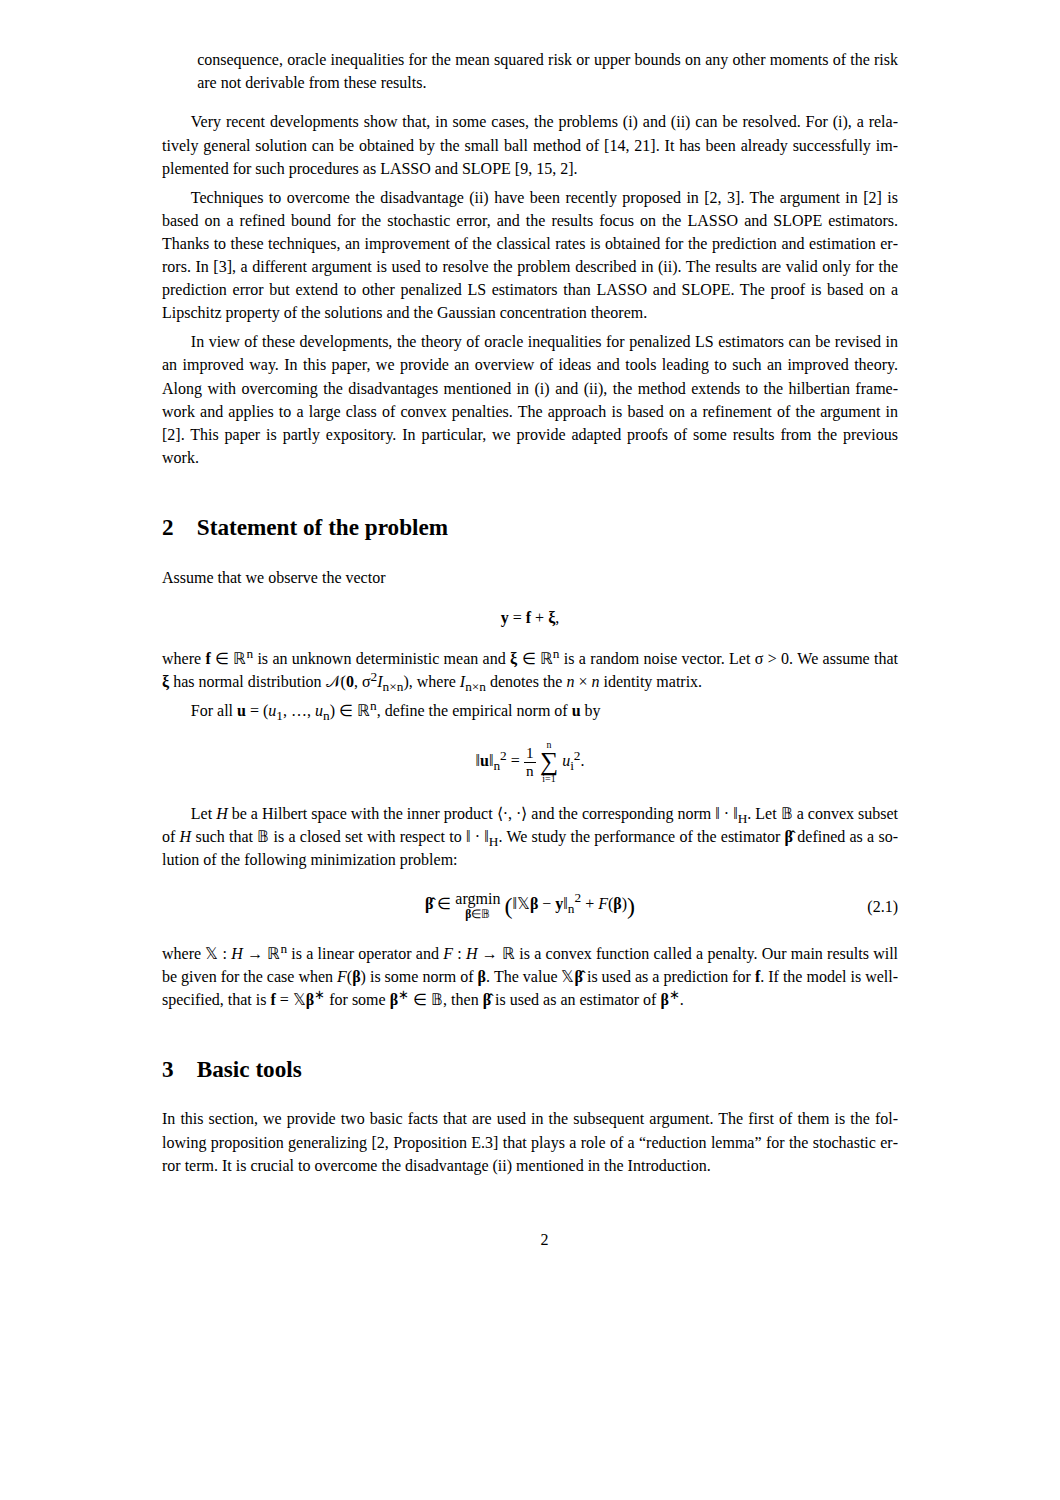consequence, oracle inequalities for the mean squared risk or upper bounds on any other moments of the risk are not derivable from these results.
Very recent developments show that, in some cases, the problems (i) and (ii) can be resolved. For (i), a relatively general solution can be obtained by the small ball method of [14, 21]. It has been already successfully implemented for such procedures as LASSO and SLOPE [9, 15, 2].
Techniques to overcome the disadvantage (ii) have been recently proposed in [2, 3]. The argument in [2] is based on a refined bound for the stochastic error, and the results focus on the LASSO and SLOPE estimators. Thanks to these techniques, an improvement of the classical rates is obtained for the prediction and estimation errors. In [3], a different argument is used to resolve the problem described in (ii). The results are valid only for the prediction error but extend to other penalized LS estimators than LASSO and SLOPE. The proof is based on a Lipschitz property of the solutions and the Gaussian concentration theorem.
In view of these developments, the theory of oracle inequalities for penalized LS estimators can be revised in an improved way. In this paper, we provide an overview of ideas and tools leading to such an improved theory. Along with overcoming the disadvantages mentioned in (i) and (ii), the method extends to the hilbertian framework and applies to a large class of convex penalties. The approach is based on a refinement of the argument in [2]. This paper is partly expository. In particular, we provide adapted proofs of some results from the previous work.
2 Statement of the problem
Assume that we observe the vector
y = f + ξ,
where f ∈ ℝn is an unknown deterministic mean and ξ ∈ ℝn is a random noise vector. Let σ > 0. We assume that ξ has normal distribution 𝒩(0, σ2In×n), where In×n denotes the n × n identity matrix.
For all u = (u1, …, un) ∈ ℝn, define the empirical norm of u by
‖u‖n2 = 1 n n∑i=1 ui2.
Let H be a Hilbert space with the inner product ⟨·, ·⟩ and the corresponding norm ‖ · ‖H. Let 𝔹 a convex subset of H such that 𝔹 is a closed set with respect to ‖ · ‖H. We study the performance of the estimator β̂ defined as a solution of the following minimization problem:
β̂ ∈ argmin β∈𝔹 (‖𝕏β − y‖n2 + F(β)) (2.1)
where 𝕏 : H → ℝn is a linear operator and F : H → ℝ is a convex function called a penalty. Our main results will be given for the case when F(β) is some norm of β. The value 𝕏β̂ is used as a prediction for f. If the model is well-specified, that is f = 𝕏β∗ for some β∗ ∈ 𝔹, then β̂ is used as an estimator of β∗.
3 Basic tools
In this section, we provide two basic facts that are used in the subsequent argument. The first of them is the following proposition generalizing [2, Proposition E.3] that plays a role of a “reduction lemma” for the stochastic error term. It is crucial to overcome the disadvantage (ii) mentioned in the Introduction.
2